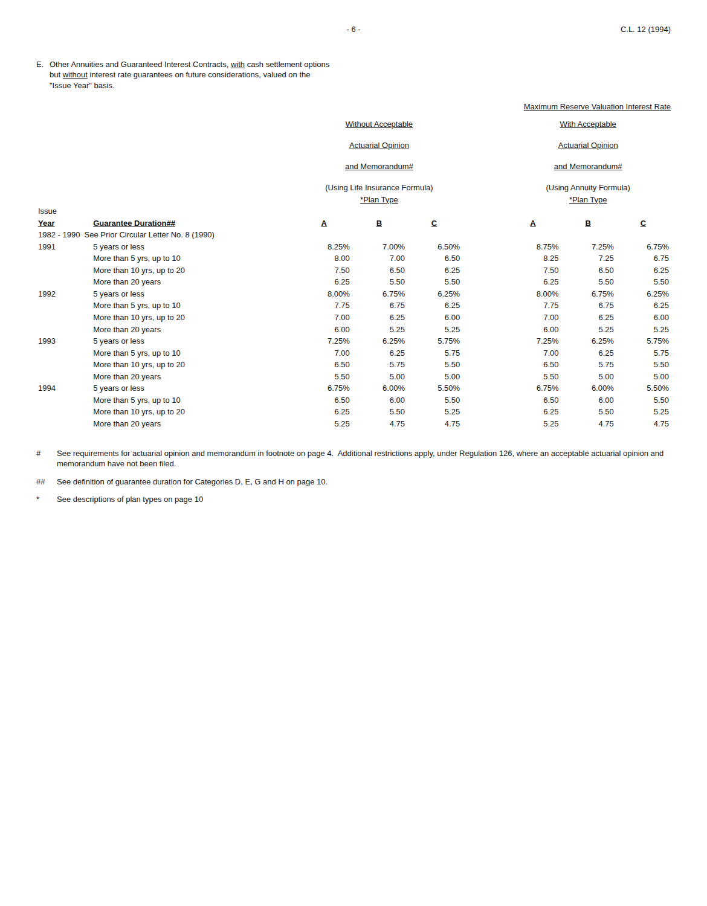- 6 - C.L. 12 (1994)
E.
Other Annuities and Guaranteed Interest Contracts, with cash settlement options
but without interest rate guarantees on future considerations, valued on the
"Issue Year" basis.
Maximum Reserve Valuation Interest Rate
| | | Without Acceptable Actuarial Opinion and Memorandum# (Using Life Insurance Formula) | | With Acceptable Actuarial Opinion and Memorandum# (Using Annuity Formula) |
| | | *Plan Type | | *Plan Type |
| Issue | | | | |
| Year | Guarantee Duration## | A | B | C | | A | B | C |
| 1982 - 1990 See Prior Circular Letter No. 8 (1990) |
| 1991 | 5 years or less | 8.25% | 7.00% | 6.50% | | 8.75% | 7.25% | 6.75% |
| | More than 5 yrs, up to 10 | 8.00 | 7.00 | 6.50 | | 8.25 | 7.25 | 6.75 |
| | More than 10 yrs, up to 20 | 7.50 | 6.50 | 6.25 | | 7.50 | 6.50 | 6.25 |
| | More than 20 years | 6.25 | 5.50 | 5.50 | | 6.25 | 5.50 | 5.50 |
| 1992 | 5 years or less | 8.00% | 6.75% | 6.25% | | 8.00% | 6.75% | 6.25% |
| | More than 5 yrs, up to 10 | 7.75 | 6.75 | 6.25 | | 7.75 | 6.75 | 6.25 |
| | More than 10 yrs, up to 20 | 7.00 | 6.25 | 6.00 | | 7.00 | 6.25 | 6.00 |
| | More than 20 years | 6.00 | 5.25 | 5.25 | | 6.00 | 5.25 | 5.25 |
| 1993 | 5 years or less | 7.25% | 6.25% | 5.75% | | 7.25% | 6.25% | 5.75% |
| | More than 5 yrs, up to 10 | 7.00 | 6.25 | 5.75 | | 7.00 | 6.25 | 5.75 |
| | More than 10 yrs, up to 20 | 6.50 | 5.75 | 5.50 | | 6.50 | 5.75 | 5.50 |
| | More than 20 years | 5.50 | 5.00 | 5.00 | | 5.50 | 5.00 | 5.00 |
| 1994 | 5 years or less | 6.75% | 6.00% | 5.50% | | 6.75% | 6.00% | 5.50% |
| | More than 5 yrs, up to 10 | 6.50 | 6.00 | 5.50 | | 6.50 | 6.00 | 5.50 |
| | More than 10 yrs, up to 20 | 6.25 | 5.50 | 5.25 | | 6.25 | 5.50 | 5.25 |
| | More than 20 years | 5.25 | 4.75 | 4.75 | | 5.25 | 4.75 | 4.75 |
#
See requirements for actuarial opinion and memorandum in footnote on page 4. Additional restrictions apply, under Regulation 126, where an acceptable actuarial opinion and memorandum have not been filed.
##
See definition of guarantee duration for Categories D, E, G and H on page 10.
*
See descriptions of plan types on page 10